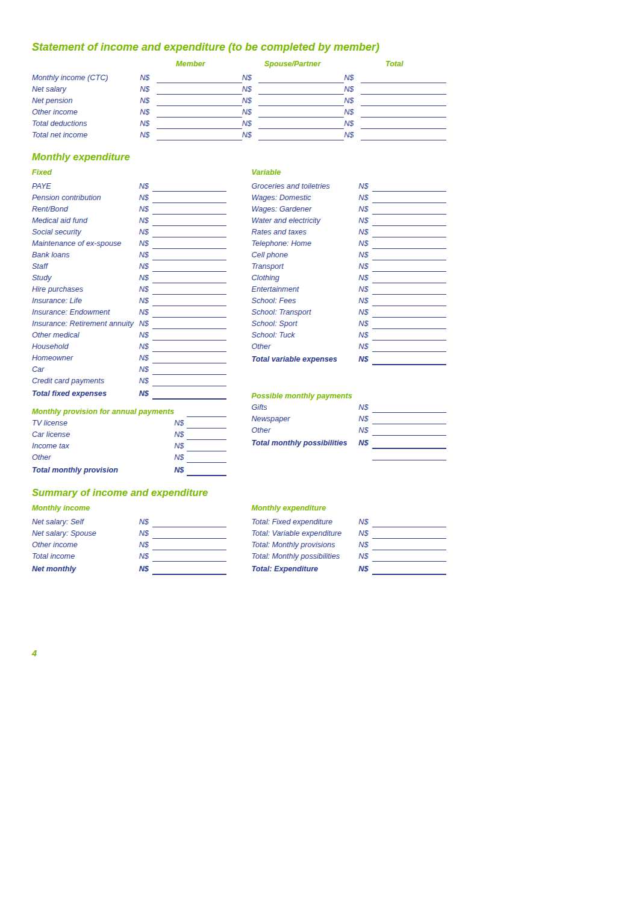Statement of income and expenditure (to be completed by member)
Member
Spouse/Partner
Total
| Monthly income (CTC) | N$ | | N$ | | N$ | |
| Net salary | N$ | | N$ | | N$ | |
| Net pension | N$ | | N$ | | N$ | |
| Other income | N$ | | N$ | | N$ | |
| Total deductions | N$ | | N$ | | N$ | |
| Total net income | N$ | | N$ | | N$ | |
Monthly expenditure
Fixed
| PAYE | N$ | |
| Pension contribution | N$ | |
| Rent/Bond | N$ | |
| Medical aid fund | N$ | |
| Social security | N$ | |
| Maintenance of ex-spouse | N$ | |
| Bank loans | N$ | |
| Staff | N$ | |
| Study | N$ | |
| Hire purchases | N$ | |
| Insurance: Life | N$ | |
| Insurance: Endowment | N$ | |
| Insurance: Retirement annuity | N$ | |
| Other medical | N$ | |
| Household | N$ | |
| Homeowner | N$ | |
| Car | N$ | |
| Credit card payments | N$ | |
| Total fixed expenses | N$ | |
| Monthly provision for annual payments | | |
| TV license | N$ | |
| Car license | N$ | |
| Income tax | N$ | |
| Other | N$ | |
| Total monthly provision | N$ | |
Variable
| Groceries and toiletries | N$ | |
| Wages: Domestic | N$ | |
| Wages: Gardener | N$ | |
| Water and electricity | N$ | |
| Rates and taxes | N$ | |
| Telephone: Home | N$ | |
| Cell phone | N$ | |
| Transport | N$ | |
| Clothing | N$ | |
| Entertainment | N$ | |
| School: Fees | N$ | |
| School: Transport | N$ | |
| School: Sport | N$ | |
| School: Tuck | N$ | |
| Other | N$ | |
| Total variable expenses | N$ | |
| Possible monthly payments | | |
| Gifts | N$ | |
| Newspaper | N$ | |
| Other | N$ | |
| Total monthly possibilities | N$ | |
Summary of income and expenditure
Monthly income
| Net salary: Self | N$ | |
| Net salary: Spouse | N$ | |
| Other income | N$ | |
| Total income | N$ | |
| Net monthly | N$ | |
Monthly expenditure
| Total: Fixed expenditure | N$ | |
| Total: Variable expenditure | N$ | |
| Total: Monthly provisions | N$ | |
| Total: Monthly possibilities | N$ | |
| Total: Expenditure | N$ | |
4